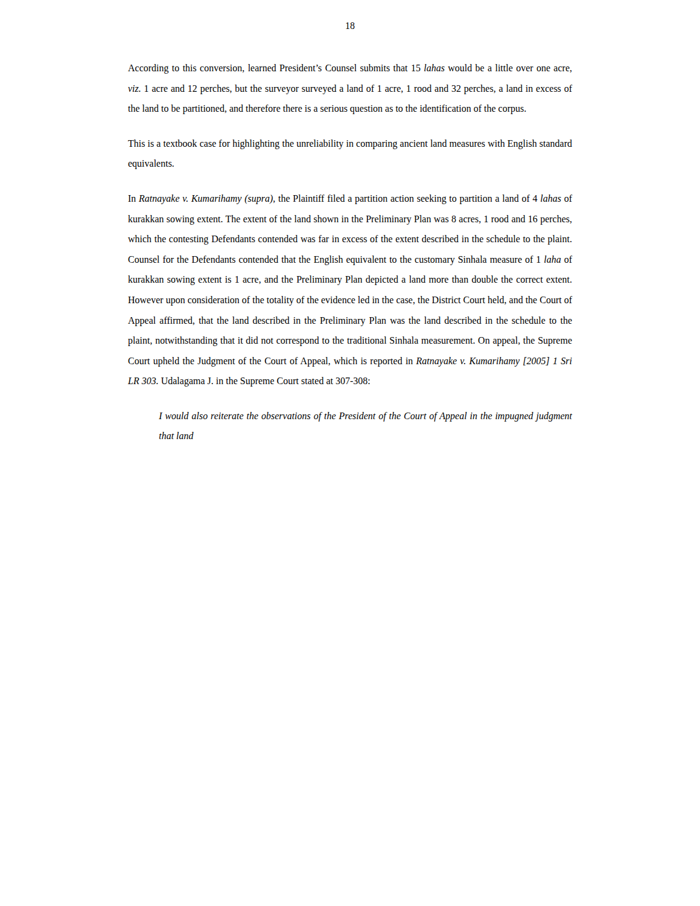18
According to this conversion, learned President’s Counsel submits that 15 lahas would be a little over one acre, viz. 1 acre and 12 perches, but the surveyor surveyed a land of 1 acre, 1 rood and 32 perches, a land in excess of the land to be partitioned, and therefore there is a serious question as to the identification of the corpus.
This is a textbook case for highlighting the unreliability in comparing ancient land measures with English standard equivalents.
In Ratnayake v. Kumarihamy (supra), the Plaintiff filed a partition action seeking to partition a land of 4 lahas of kurakkan sowing extent. The extent of the land shown in the Preliminary Plan was 8 acres, 1 rood and 16 perches, which the contesting Defendants contended was far in excess of the extent described in the schedule to the plaint. Counsel for the Defendants contended that the English equivalent to the customary Sinhala measure of 1 laha of kurakkan sowing extent is 1 acre, and the Preliminary Plan depicted a land more than double the correct extent. However upon consideration of the totality of the evidence led in the case, the District Court held, and the Court of Appeal affirmed, that the land described in the Preliminary Plan was the land described in the schedule to the plaint, notwithstanding that it did not correspond to the traditional Sinhala measurement. On appeal, the Supreme Court upheld the Judgment of the Court of Appeal, which is reported in Ratnayake v. Kumarihamy [2005] 1 Sri LR 303. Udalagama J. in the Supreme Court stated at 307-308:
I would also reiterate the observations of the President of the Court of Appeal in the impugned judgment that land